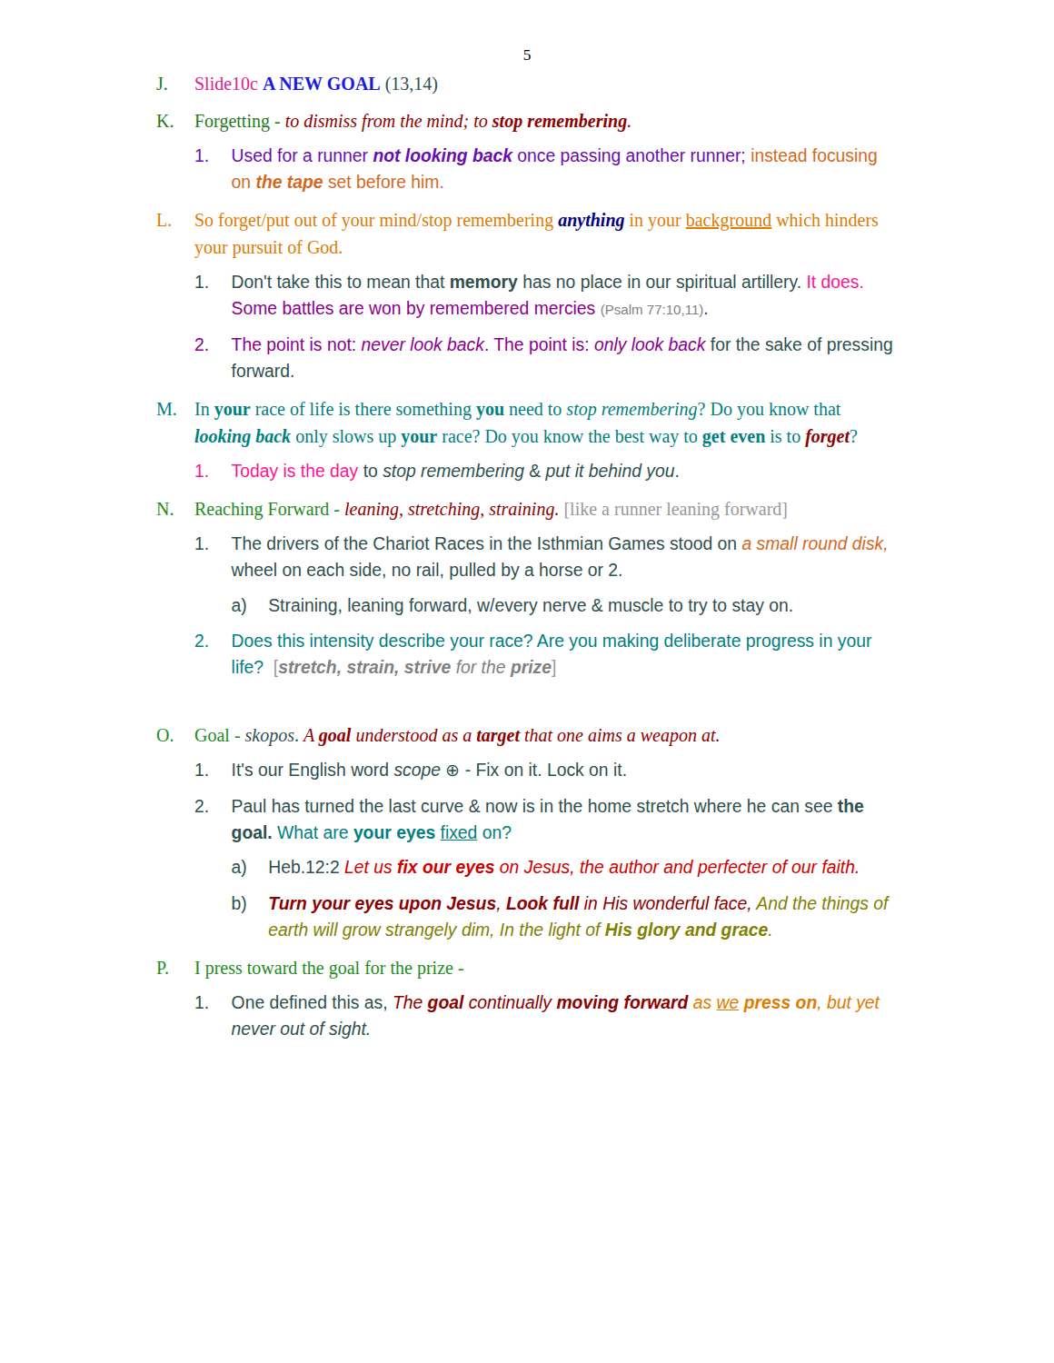5
J. Slide10c A NEW GOAL (13,14)
K. Forgetting - to dismiss from the mind; to stop remembering.
1. Used for a runner not looking back once passing another runner; instead focusing on the tape set before him.
L. So forget/put out of your mind/stop remembering anything in your background which hinders your pursuit of God.
1. Don't take this to mean that memory has no place in our spiritual artillery. It does. Some battles are won by remembered mercies (Psalm 77:10,11).
2. The point is not: never look back. The point is: only look back for the sake of pressing forward.
M. In your race of life is there something you need to stop remembering? Do you know that looking back only slows up your race? Do you know the best way to get even is to forget?
1. Today is the day to stop remembering & put it behind you.
N. Reaching Forward - leaning, stretching, straining. [like a runner leaning forward]
1. The drivers of the Chariot Races in the Isthmian Games stood on a small round disk, wheel on each side, no rail, pulled by a horse or 2.
a) Straining, leaning forward, w/every nerve & muscle to try to stay on.
2. Does this intensity describe your race? Are you making deliberate progress in your life? [stretch, strain, strive for the prize]
O. Goal - skopos. A goal understood as a target that one aims a weapon at.
1. It's our English word scope ⊕ - Fix on it. Lock on it.
2. Paul has turned the last curve & now is in the home stretch where he can see the goal. What are your eyes fixed on?
a) Heb.12:2 Let us fix our eyes on Jesus, the author and perfecter of our faith.
b) Turn your eyes upon Jesus, Look full in His wonderful face, And the things of earth will grow strangely dim, In the light of His glory and grace.
P. I press toward the goal for the prize -
1. One defined this as, The goal continually moving forward as we press on, but yet never out of sight.